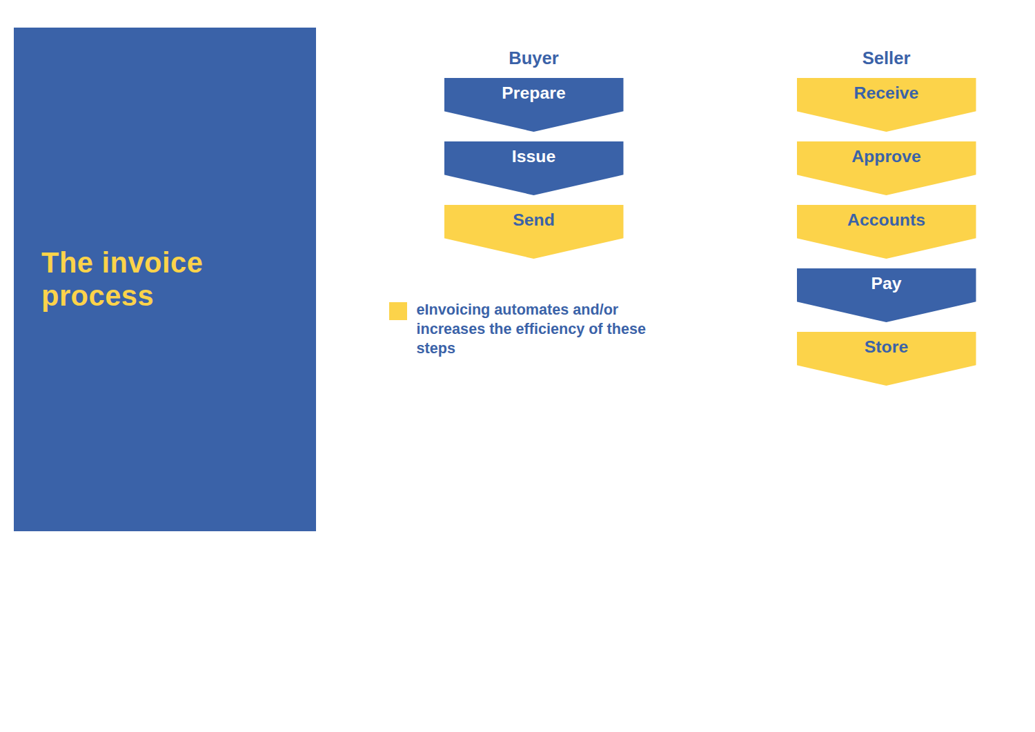The invoice
process
Buyer
Prepare
Issue
Send
eInvoicing automates and/or increases the efficiency of these steps
Seller
Receive
Approve
Accounts
Pay
Store